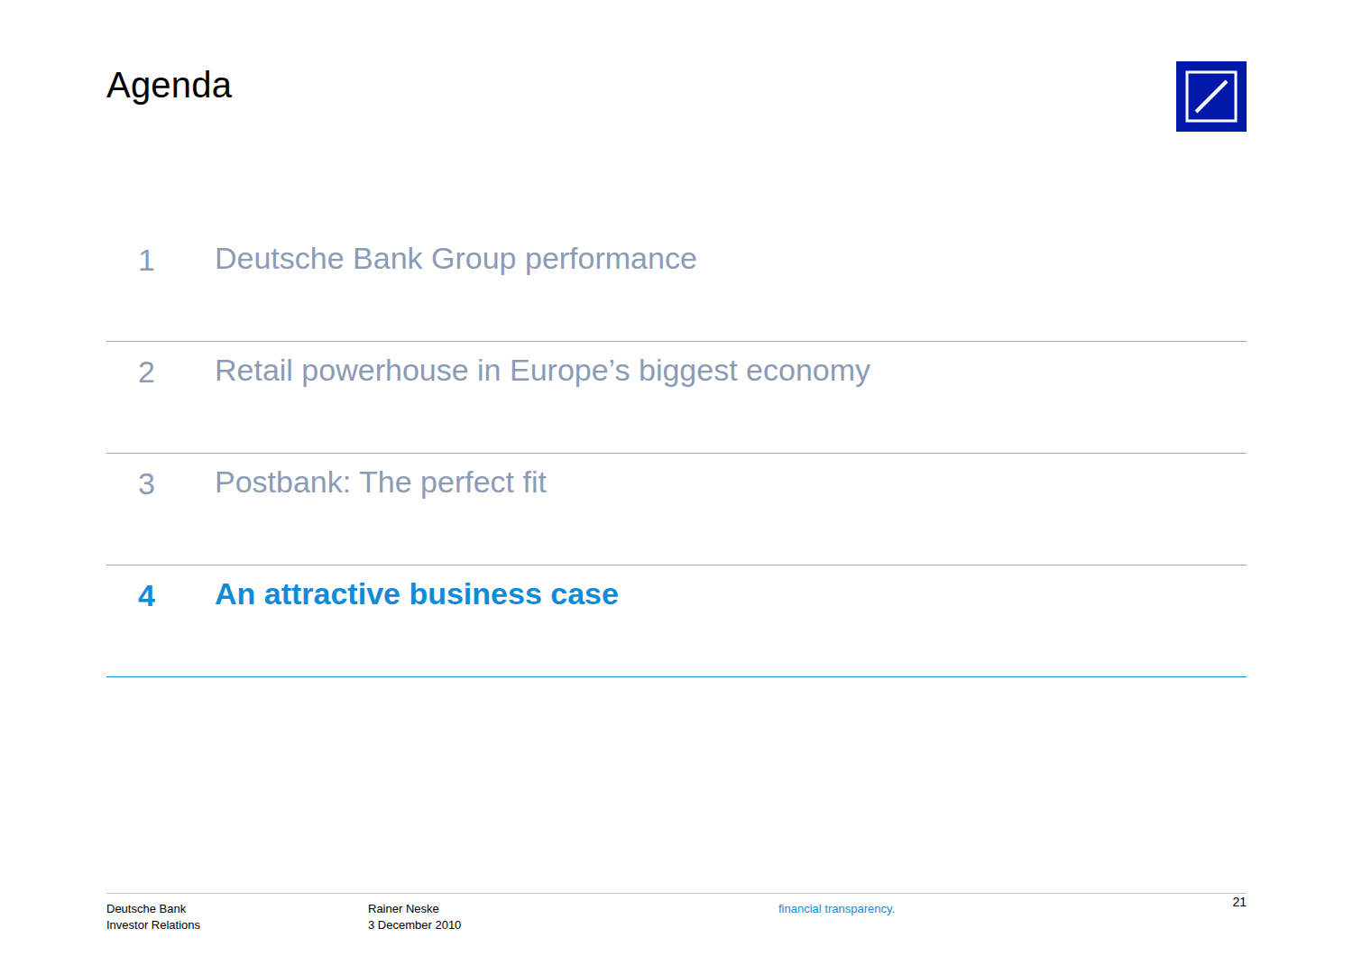Agenda
1
Deutsche Bank Group performance
2
Retail powerhouse in Europe’s biggest economy
3
Postbank: The perfect fit
4
An attractive business case
Deutsche Bank
Investor Relations
Rainer Neske
3 December 2010
financial transparency.
21